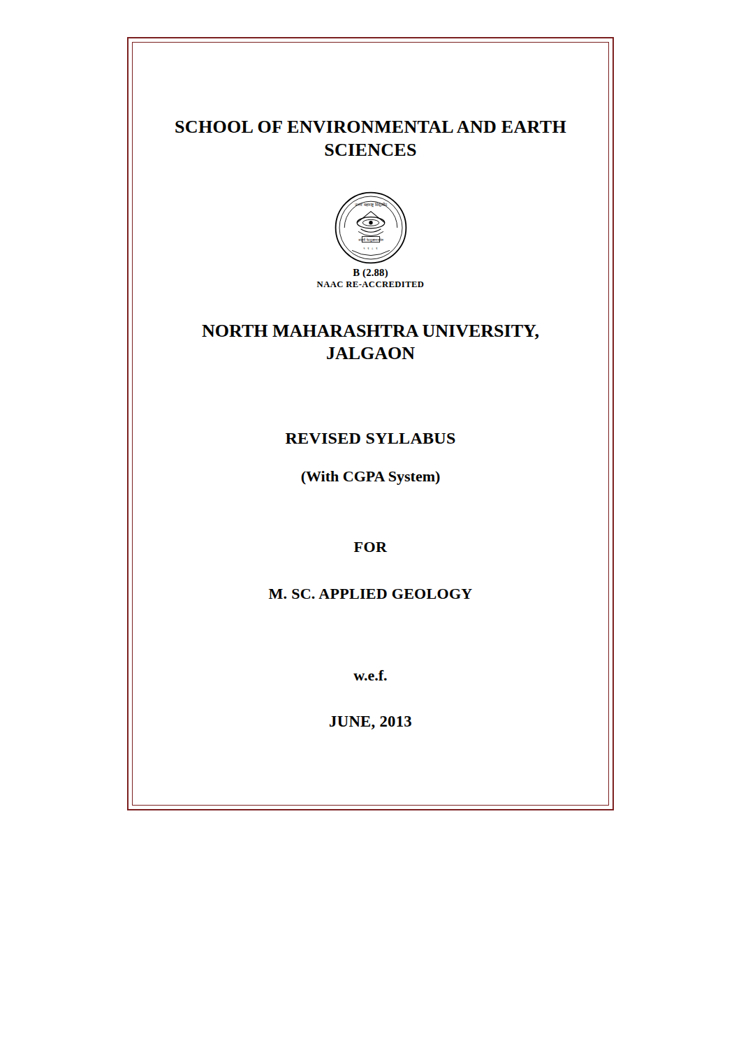SCHOOL OF ENVIRONMENTAL AND EARTH
SCIENCES
उत्तर महाराष्ट्र विद्यापीठ अंतरी पेटवू ज्ञानज्योत १ ९ ८ ९
B (2.88)
NAAC RE-ACCREDITED
NORTH MAHARASHTRA UNIVERSITY,
JALGAON
REVISED SYLLABUS
(With CGPA System)
FOR
M. SC. APPLIED GEOLOGY
w.e.f.
JUNE, 2013